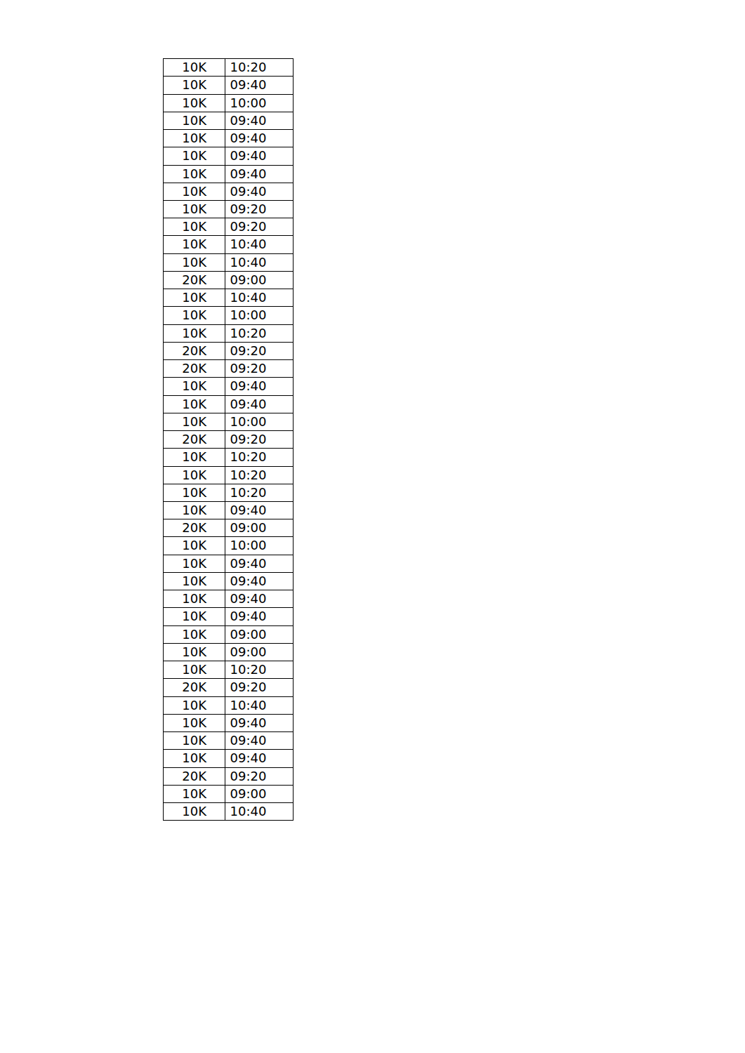| 10K | 10:20 |
| 10K | 09:40 |
| 10K | 10:00 |
| 10K | 09:40 |
| 10K | 09:40 |
| 10K | 09:40 |
| 10K | 09:40 |
| 10K | 09:40 |
| 10K | 09:20 |
| 10K | 09:20 |
| 10K | 10:40 |
| 10K | 10:40 |
| 20K | 09:00 |
| 10K | 10:40 |
| 10K | 10:00 |
| 10K | 10:20 |
| 20K | 09:20 |
| 20K | 09:20 |
| 10K | 09:40 |
| 10K | 09:40 |
| 10K | 10:00 |
| 20K | 09:20 |
| 10K | 10:20 |
| 10K | 10:20 |
| 10K | 10:20 |
| 10K | 09:40 |
| 20K | 09:00 |
| 10K | 10:00 |
| 10K | 09:40 |
| 10K | 09:40 |
| 10K | 09:40 |
| 10K | 09:40 |
| 10K | 09:00 |
| 10K | 09:00 |
| 10K | 10:20 |
| 20K | 09:20 |
| 10K | 10:40 |
| 10K | 09:40 |
| 10K | 09:40 |
| 10K | 09:40 |
| 20K | 09:20 |
| 10K | 09:00 |
| 10K | 10:40 |